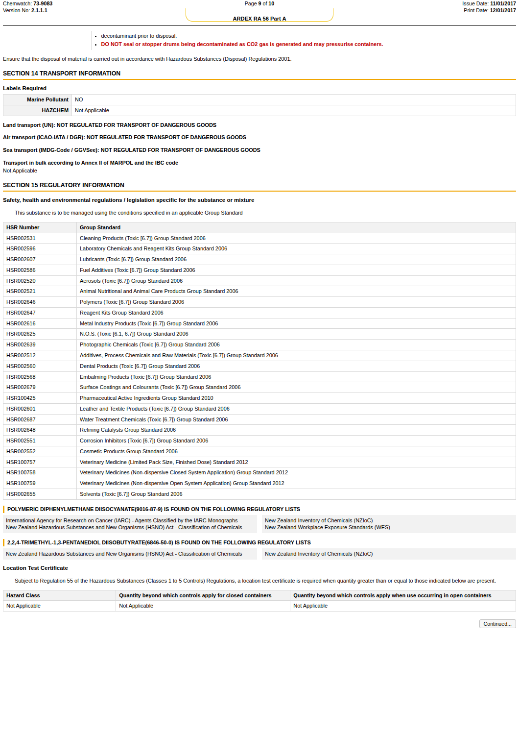Chemwatch: 73-9083
Page 9 of 10
Issue Date: 11/01/2017
Version No: 2.1.1.1
Print Date: 12/01/2017
ARDEX RA 56 Part A
| | decontaminant prior to disposal. DO NOT seal or stopper drums being decontaminated as CO2 gas is generated and may pressurise containers. |
Ensure that the disposal of material is carried out in accordance with Hazardous Substances (Disposal) Regulations 2001.
SECTION 14 TRANSPORT INFORMATION
Labels Required
| Marine Pollutant | NO |
| HAZCHEM | Not Applicable |
Land transport (UN): NOT REGULATED FOR TRANSPORT OF DANGEROUS GOODS
Air transport (ICAO-IATA / DGR): NOT REGULATED FOR TRANSPORT OF DANGEROUS GOODS
Sea transport (IMDG-Code / GGVSee): NOT REGULATED FOR TRANSPORT OF DANGEROUS GOODS
Transport in bulk according to Annex II of MARPOL and the IBC code
Not Applicable
SECTION 15 REGULATORY INFORMATION
Safety, health and environmental regulations / legislation specific for the substance or mixture
This substance is to be managed using the conditions specified in an applicable Group Standard
| HSR Number | Group Standard |
| --- | --- |
| HSR002531 | Cleaning Products (Toxic [6.7]) Group Standard 2006 |
| HSR002596 | Laboratory Chemicals and Reagent Kits Group Standard 2006 |
| HSR002607 | Lubricants (Toxic [6.7]) Group Standard 2006 |
| HSR002586 | Fuel Additives (Toxic [6.7]) Group Standard 2006 |
| HSR002520 | Aerosols (Toxic [6.7]) Group Standard 2006 |
| HSR002521 | Animal Nutritional and Animal Care Products Group Standard 2006 |
| HSR002646 | Polymers (Toxic [6.7]) Group Standard 2006 |
| HSR002647 | Reagent Kits Group Standard 2006 |
| HSR002616 | Metal Industry Products (Toxic [6.7]) Group Standard 2006 |
| HSR002625 | N.O.S. (Toxic [6.1, 6.7]) Group Standard 2006 |
| HSR002639 | Photographic Chemicals (Toxic [6.7]) Group Standard 2006 |
| HSR002512 | Additives, Process Chemicals and Raw Materials (Toxic [6.7]) Group Standard 2006 |
| HSR002560 | Dental Products (Toxic [6.7]) Group Standard 2006 |
| HSR002568 | Embalming Products (Toxic [6.7]) Group Standard 2006 |
| HSR002679 | Surface Coatings and Colourants (Toxic [6.7]) Group Standard 2006 |
| HSR100425 | Pharmaceutical Active Ingredients Group Standard 2010 |
| HSR002601 | Leather and Textile Products (Toxic [6.7]) Group Standard 2006 |
| HSR002687 | Water Treatment Chemicals (Toxic [6.7]) Group Standard 2006 |
| HSR002648 | Refining Catalysts Group Standard 2006 |
| HSR002551 | Corrosion Inhibitors (Toxic [6.7]) Group Standard 2006 |
| HSR002552 | Cosmetic Products Group Standard 2006 |
| HSR100757 | Veterinary Medicine (Limited Pack Size, Finished Dose) Standard 2012 |
| HSR100758 | Veterinary Medicines (Non-dispersive Closed System Application) Group Standard 2012 |
| HSR100759 | Veterinary Medicines (Non-dispersive Open System Application) Group Standard 2012 |
| HSR002655 | Solvents (Toxic [6.7]) Group Standard 2006 |
POLYMERIC DIPHENYLMETHANE DIISOCYANATE(9016-87-9) IS FOUND ON THE FOLLOWING REGULATORY LISTS
International Agency for Research on Cancer (IARC) - Agents Classified by the IARC Monographs
New Zealand Hazardous Substances and New Organisms (HSNO) Act - Classification of Chemicals
New Zealand Inventory of Chemicals (NZIoC)
New Zealand Workplace Exposure Standards (WES)
2,2,4-TRIMETHYL-1,3-PENTANEDIOL DIISOBUTYRATE(6846-50-0) IS FOUND ON THE FOLLOWING REGULATORY LISTS
New Zealand Hazardous Substances and New Organisms (HSNO) Act - Classification of Chemicals
New Zealand Inventory of Chemicals (NZIoC)
Location Test Certificate
Subject to Regulation 55 of the Hazardous Substances (Classes 1 to 5 Controls) Regulations, a location test certificate is required when quantity greater than or equal to those indicated below are present.
| Hazard Class | Quantity beyond which controls apply for closed containers | Quantity beyond which controls apply when use occurring in open containers |
| --- | --- | --- |
| Not Applicable | Not Applicable | Not Applicable |
Continued...